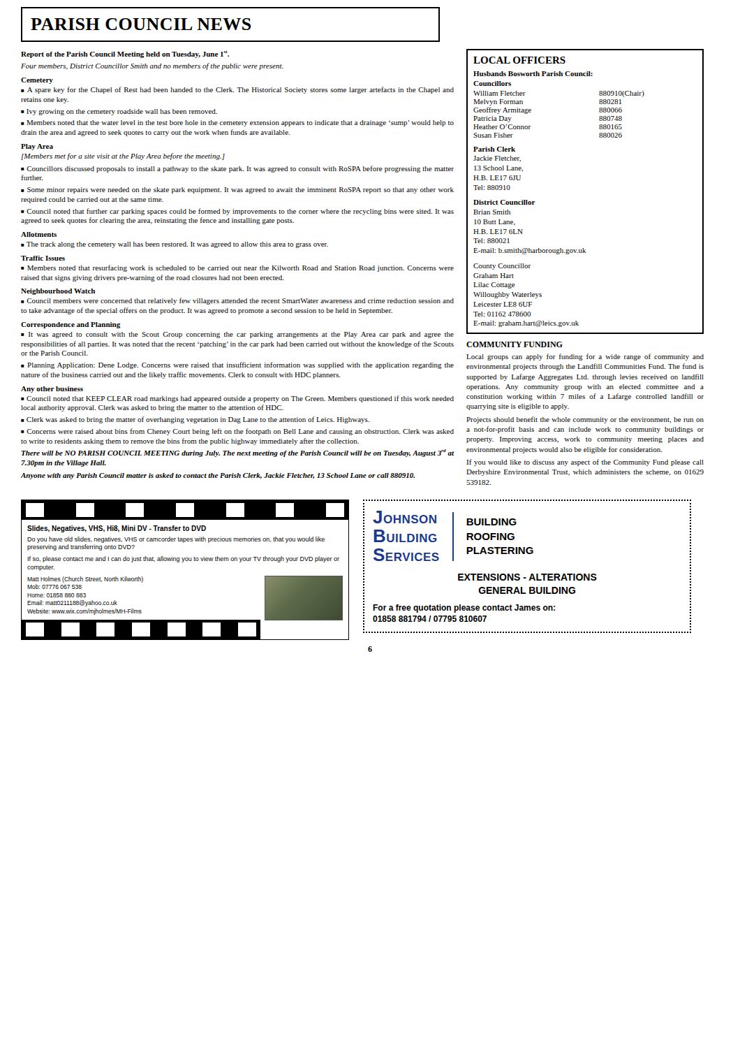PARISH COUNCIL NEWS
Report of the Parish Council Meeting held on Tuesday, June 1st.
Four members, District Councillor Smith and no members of the public were present.
Cemetery
A spare key for the Chapel of Rest had been handed to the Clerk. The Historical Society stores some larger artefacts in the Chapel and retains one key.
Ivy growing on the cemetery roadside wall has been removed.
Members noted that the water level in the test bore hole in the cemetery extension appears to indicate that a drainage ‘sump’ would help to drain the area and agreed to seek quotes to carry out the work when funds are available.
Play Area
[Members met for a site visit at the Play Area before the meeting.]
Councillors discussed proposals to install a pathway to the skate park. It was agreed to consult with RoSPA before progressing the matter further.
Some minor repairs were needed on the skate park equipment. It was agreed to await the imminent RoSPA report so that any other work required could be carried out at the same time.
Council noted that further car parking spaces could be formed by improvements to the corner where the recycling bins were sited. It was agreed to seek quotes for clearing the area, reinstating the fence and installing gate posts.
Allotments
The track along the cemetery wall has been restored. It was agreed to allow this area to grass over.
Traffic Issues
Members noted that resurfacing work is scheduled to be carried out near the Kilworth Road and Station Road junction. Concerns were raised that signs giving drivers pre-warning of the road closures had not been erected.
Neighbourhood Watch
Council members were concerned that relatively few villagers attended the recent SmartWater awareness and crime reduction session and to take advantage of the special offers on the product. It was agreed to promote a second session to be held in September.
Correspondence and Planning
It was agreed to consult with the Scout Group concerning the car parking arrangements at the Play Area car park and agree the responsibilities of all parties. It was noted that the recent ‘patching’ in the car park had been carried out without the knowledge of the Scouts or the Parish Council.
Planning Application: Dene Lodge. Concerns were raised that insufficient information was supplied with the application regarding the nature of the business carried out and the likely traffic movements. Clerk to consult with HDC planners.
Any other business
Council noted that KEEP CLEAR road markings had appeared outside a property on The Green. Members questioned if this work needed local authority approval. Clerk was asked to bring the matter to the attention of HDC.
Clerk was asked to bring the matter of overhanging vegetation in Dag Lane to the attention of Leics. Highways.
Concerns were raised about bins from Cheney Court being left on the footpath on Bell Lane and causing an obstruction. Clerk was asked to write to residents asking them to remove the bins from the public highway immediately after the collection.
There will be NO PARISH COUNCIL MEETING during July. The next meeting of the Parish Council will be on Tuesday, August 3rd at 7.30pm in the Village Hall.
Anyone with any Parish Council matter is asked to contact the Parish Clerk, Jackie Fletcher, 13 School Lane or call 880910.
LOCAL OFFICERS
Husbands Bosworth Parish Council:
Councillors
| William Fletcher | 880910(Chair) |
| Melvyn Forman | 880281 |
| Geoffrey Armitage | 880066 |
| Patricia Day | 880748 |
| Heather O’Connor | 880165 |
| Susan Fisher | 880026 |
Parish Clerk
Jackie Fletcher,
13 School Lane,
H.B. LE17 6JU
Tel: 880910
District Councillor
Brian Smith
10 Butt Lane,
H.B. LE17 6LN
Tel: 880021
E-mail: b.smith@harborough.gov.uk
County Councillor
Graham Hart
Lilac Cottage
Willoughby Waterleys
Leicester LE8 6UF
Tel: 01162 478600
E-mail: graham.hart@leics.gov.uk
COMMUNITY FUNDING
Local groups can apply for funding for a wide range of community and environmental projects through the Landfill Communities Fund. The fund is supported by Lafarge Aggregates Ltd. through levies received on landfill operations. Any community group with an elected committee and a constitution working within 7 miles of a Lafarge controlled landfill or quarrying site is eligible to apply.
Projects should benefit the whole community or the environment, be run on a not-for-profit basis and can include work to community buildings or property. Improving access, work to community meeting places and environmental projects would also be eligible for consideration.
If you would like to discuss any aspect of the Community Fund please call Derbyshire Environmental Trust, which administers the scheme, on 01629 539182.
Slides, Negatives, VHS, Hi8, Mini DV - Transfer to DVD
Do you have old slides, negatives, VHS or camcorder tapes with precious memories on, that you would like preserving and transferring onto DVD?
If so, please contact me and I can do just that, allowing you to view them on your TV through your DVD player or computer.
Matt Holmes (Church Street, North Kilworth)
Mob: 07776 067 538
Home: 01858 880 883
Email: matt0211188@yahoo.co.uk
Website: www.wix.com/mjholmes/MH-Films
JOHNSON
BUILDING
SERVICES
BUILDING
ROOFING
PLASTERING
EXTENSIONS - ALTERATIONS
GENERAL BUILDING
For a free quotation please contact James on:
01858 881794 / 07795 810607
6